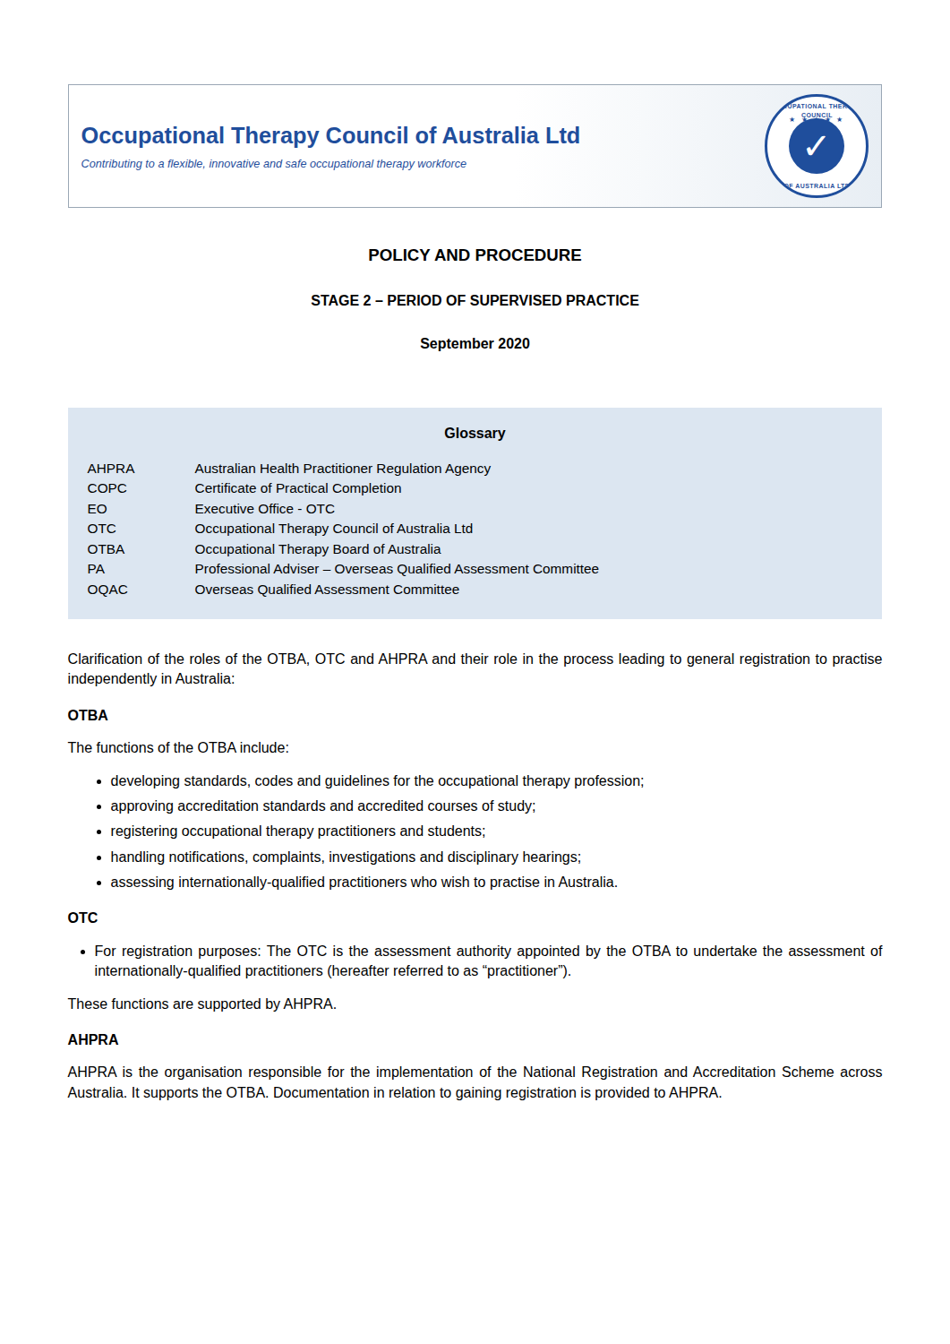Occupational Therapy Council of Australia Ltd
Contributing to a flexible, innovative and safe occupational therapy workforce
Occupational Therapy Council
★ ★ ★ ★ ★
✓
of Australia Ltd
POLICY AND PROCEDURE
STAGE 2 – PERIOD OF SUPERVISED PRACTICE
September 2020
Glossary
| AHPRA | Australian Health Practitioner Regulation Agency |
| COPC | Certificate of Practical Completion |
| EO | Executive Office - OTC |
| OTC | Occupational Therapy Council of Australia Ltd |
| OTBA | Occupational Therapy Board of Australia |
| PA | Professional Adviser – Overseas Qualified Assessment Committee |
| OQAC | Overseas Qualified Assessment Committee |
Clarification of the roles of the OTBA, OTC and AHPRA and their role in the process leading to general registration to practise independently in Australia:
OTBA
The functions of the OTBA include:
developing standards, codes and guidelines for the occupational therapy profession;
approving accreditation standards and accredited courses of study;
registering occupational therapy practitioners and students;
handling notifications, complaints, investigations and disciplinary hearings;
assessing internationally-qualified practitioners who wish to practise in Australia.
OTC
For registration purposes: The OTC is the assessment authority appointed by the OTBA to undertake the assessment of internationally-qualified practitioners (hereafter referred to as “practitioner”).
These functions are supported by AHPRA.
AHPRA
AHPRA is the organisation responsible for the implementation of the National Registration and Accreditation Scheme across Australia. It supports the OTBA. Documentation in relation to gaining registration is provided to AHPRA.